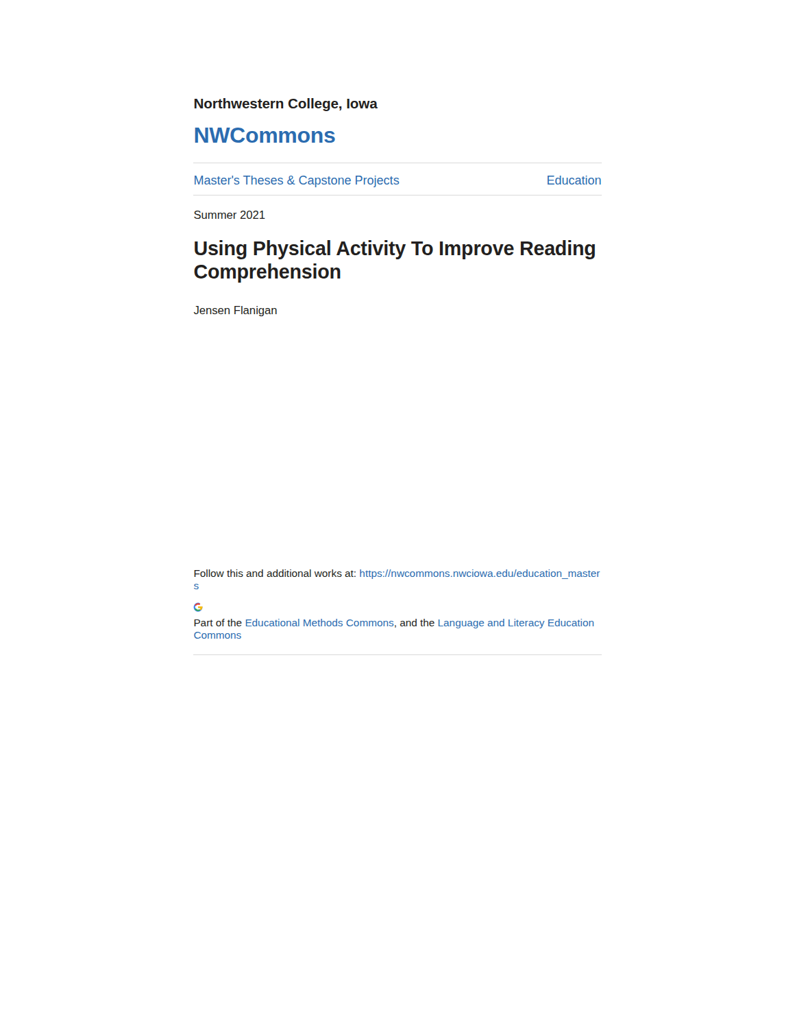Northwestern College, Iowa
NWCommons
Master's Theses & Capstone Projects Education
Summer 2021
Using Physical Activity To Improve Reading Comprehension
Jensen Flanigan
Follow this and additional works at: https://nwcommons.nwciowa.edu/education_masters
Part of the Educational Methods Commons, and the Language and Literacy Education Commons